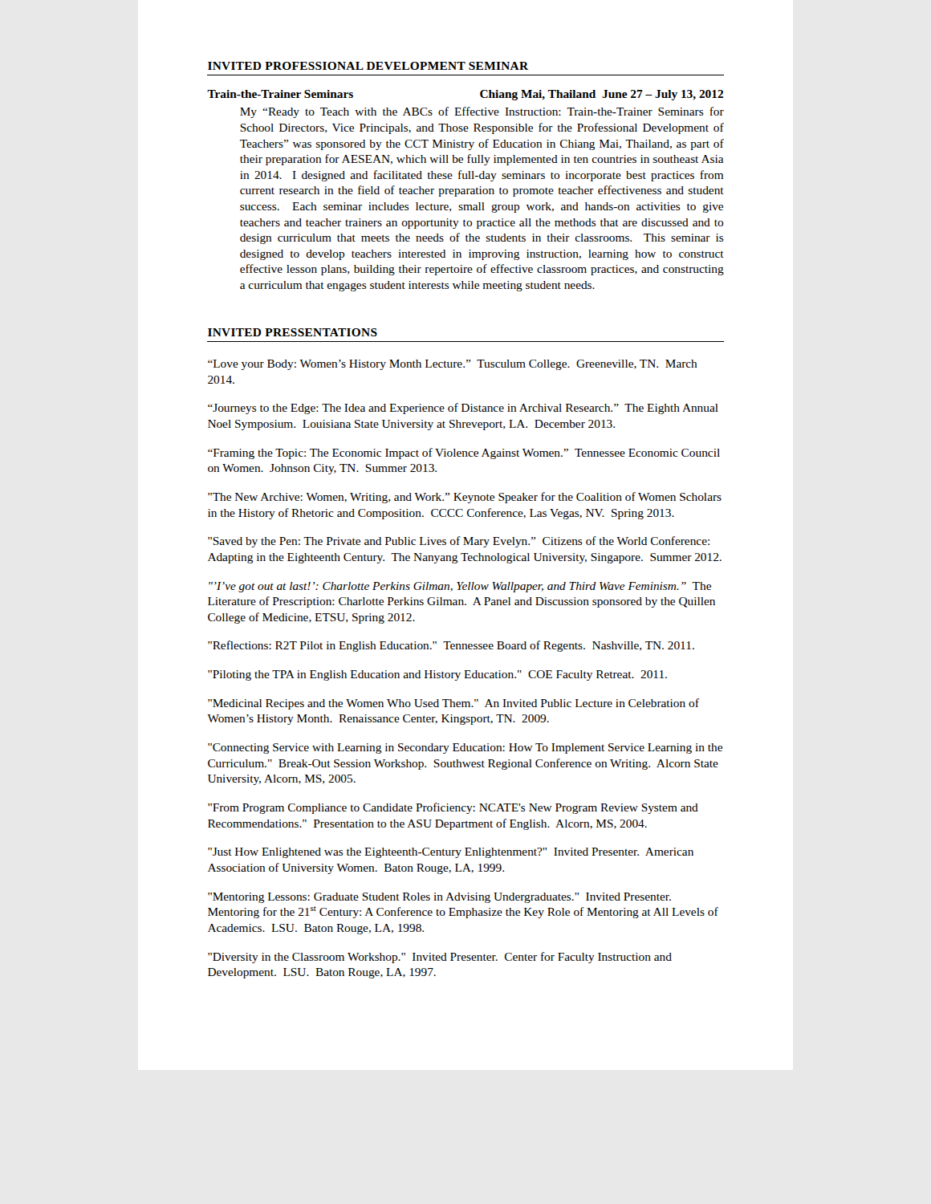INVITED PROFESSIONAL DEVELOPMENT SEMINAR
Train-the-Trainer Seminars Chiang Mai, Thailand June 27 – July 13, 2012
My “Ready to Teach with the ABCs of Effective Instruction: Train-the-Trainer Seminars for School Directors, Vice Principals, and Those Responsible for the Professional Development of Teachers” was sponsored by the CCT Ministry of Education in Chiang Mai, Thailand, as part of their preparation for AESEAN, which will be fully implemented in ten countries in southeast Asia in 2014. I designed and facilitated these full-day seminars to incorporate best practices from current research in the field of teacher preparation to promote teacher effectiveness and student success. Each seminar includes lecture, small group work, and hands-on activities to give teachers and teacher trainers an opportunity to practice all the methods that are discussed and to design curriculum that meets the needs of the students in their classrooms. This seminar is designed to develop teachers interested in improving instruction, learning how to construct effective lesson plans, building their repertoire of effective classroom practices, and constructing a curriculum that engages student interests while meeting student needs.
INVITED PRESSENTATIONS
“Love your Body: Women’s History Month Lecture.” Tusculum College. Greeneville, TN. March 2014.
“Journeys to the Edge: The Idea and Experience of Distance in Archival Research.” The Eighth Annual Noel Symposium. Louisiana State University at Shreveport, LA. December 2013.
“Framing the Topic: The Economic Impact of Violence Against Women.” Tennessee Economic Council on Women. Johnson City, TN. Summer 2013.
"The New Archive: Women, Writing, and Work.” Keynote Speaker for the Coalition of Women Scholars in the History of Rhetoric and Composition. CCCC Conference, Las Vegas, NV. Spring 2013.
"Saved by the Pen: The Private and Public Lives of Mary Evelyn.” Citizens of the World Conference: Adapting in the Eighteenth Century. The Nanyang Technological University, Singapore. Summer 2012.
"’I’ve got out at last!’: Charlotte Perkins Gilman, Yellow Wallpaper, and Third Wave Feminism.” The Literature of Prescription: Charlotte Perkins Gilman. A Panel and Discussion sponsored by the Quillen College of Medicine, ETSU, Spring 2012.
"Reflections: R2T Pilot in English Education." Tennessee Board of Regents. Nashville, TN. 2011.
"Piloting the TPA in English Education and History Education." COE Faculty Retreat. 2011.
"Medicinal Recipes and the Women Who Used Them." An Invited Public Lecture in Celebration of Women’s History Month. Renaissance Center, Kingsport, TN. 2009.
"Connecting Service with Learning in Secondary Education: How To Implement Service Learning in the Curriculum." Break-Out Session Workshop. Southwest Regional Conference on Writing. Alcorn State University, Alcorn, MS, 2005.
"From Program Compliance to Candidate Proficiency: NCATE's New Program Review System and Recommendations." Presentation to the ASU Department of English. Alcorn, MS, 2004.
"Just How Enlightened was the Eighteenth-Century Enlightenment?" Invited Presenter. American Association of University Women. Baton Rouge, LA, 1999.
"Mentoring Lessons: Graduate Student Roles in Advising Undergraduates." Invited Presenter. Mentoring for the 21st Century: A Conference to Emphasize the Key Role of Mentoring at All Levels of Academics. LSU. Baton Rouge, LA, 1998.
"Diversity in the Classroom Workshop." Invited Presenter. Center for Faculty Instruction and Development. LSU. Baton Rouge, LA, 1997.